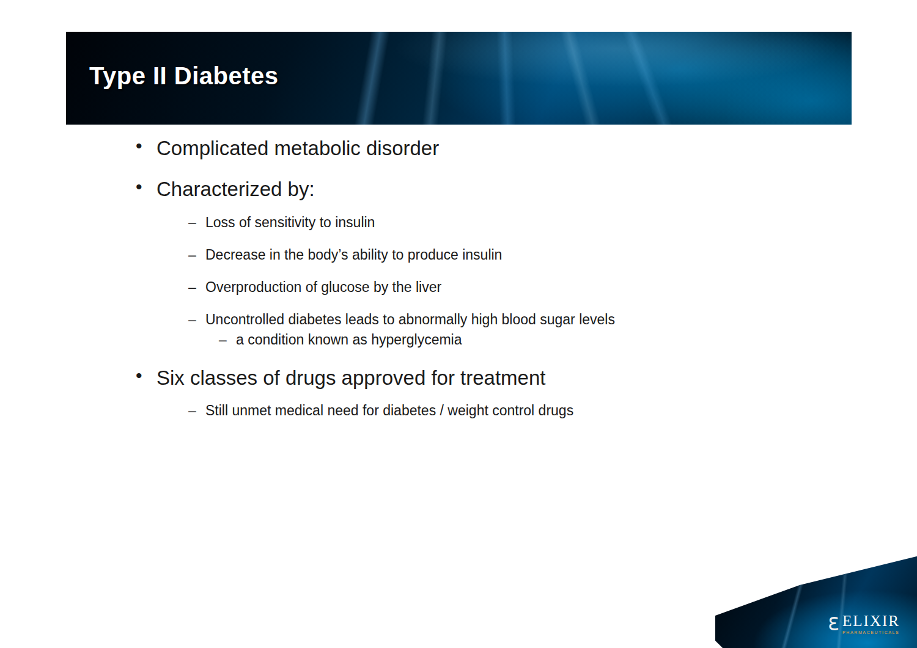Type II Diabetes
Complicated metabolic disorder
Characterized by:
Loss of sensitivity to insulin
Decrease in the body’s ability to produce insulin
Overproduction of glucose by the liver
Uncontrolled diabetes leads to abnormally high blood sugar levels
a condition known as hyperglycemia
Six classes of drugs approved for treatment
Still unmet medical need for diabetes / weight control drugs
ℇ ELIXIR PHARMACEUTICALS